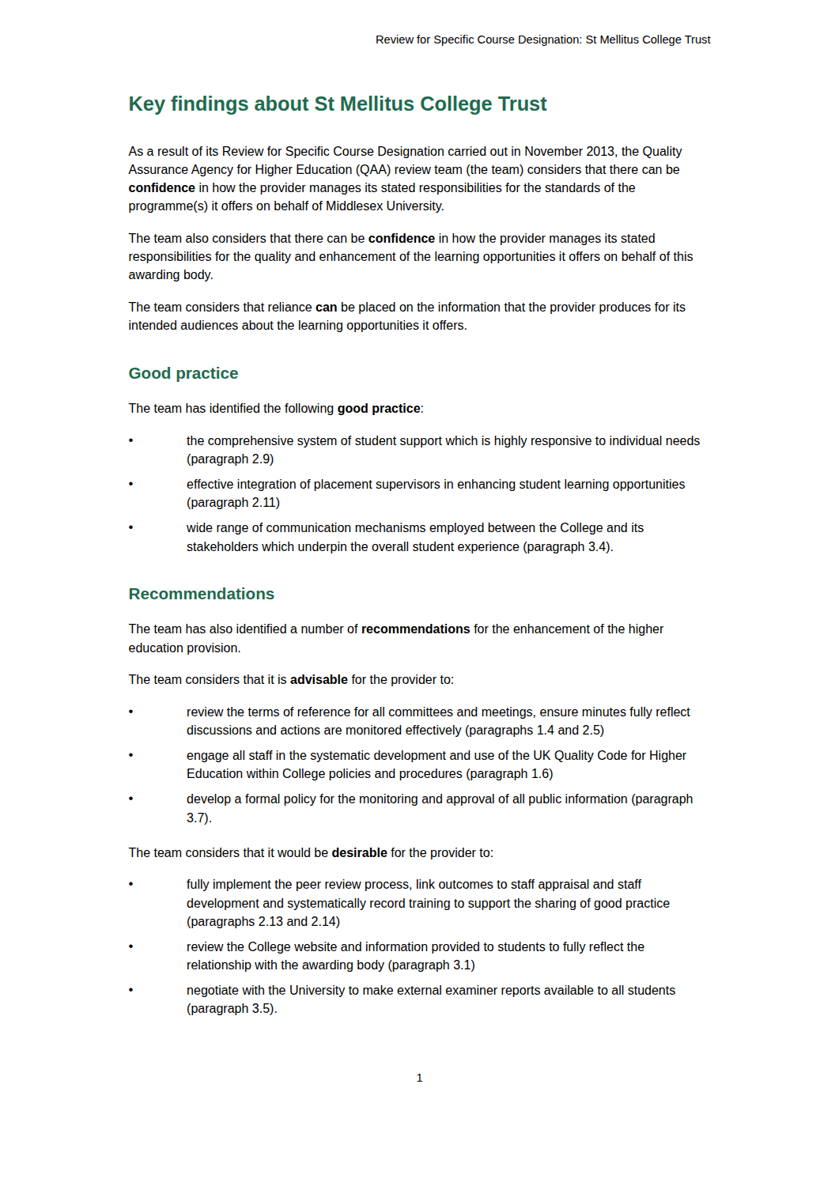Review for Specific Course Designation: St Mellitus College Trust
Key findings about St Mellitus College Trust
As a result of its Review for Specific Course Designation carried out in November 2013, the Quality Assurance Agency for Higher Education (QAA) review team (the team) considers that there can be confidence in how the provider manages its stated responsibilities for the standards of the programme(s) it offers on behalf of Middlesex University.
The team also considers that there can be confidence in how the provider manages its stated responsibilities for the quality and enhancement of the learning opportunities it offers on behalf of this awarding body.
The team considers that reliance can be placed on the information that the provider produces for its intended audiences about the learning opportunities it offers.
Good practice
The team has identified the following good practice:
the comprehensive system of student support which is highly responsive to individual needs (paragraph 2.9)
effective integration of placement supervisors in enhancing student learning opportunities (paragraph 2.11)
wide range of communication mechanisms employed between the College and its stakeholders which underpin the overall student experience (paragraph 3.4).
Recommendations
The team has also identified a number of recommendations for the enhancement of the higher education provision.
The team considers that it is advisable for the provider to:
review the terms of reference for all committees and meetings, ensure minutes fully reflect discussions and actions are monitored effectively (paragraphs 1.4 and 2.5)
engage all staff in the systematic development and use of the UK Quality Code for Higher Education within College policies and procedures (paragraph 1.6)
develop a formal policy for the monitoring and approval of all public information (paragraph 3.7).
The team considers that it would be desirable for the provider to:
fully implement the peer review process, link outcomes to staff appraisal and staff development and systematically record training to support the sharing of good practice (paragraphs 2.13 and 2.14)
review the College website and information provided to students to fully reflect the relationship with the awarding body (paragraph 3.1)
negotiate with the University to make external examiner reports available to all students (paragraph 3.5).
1